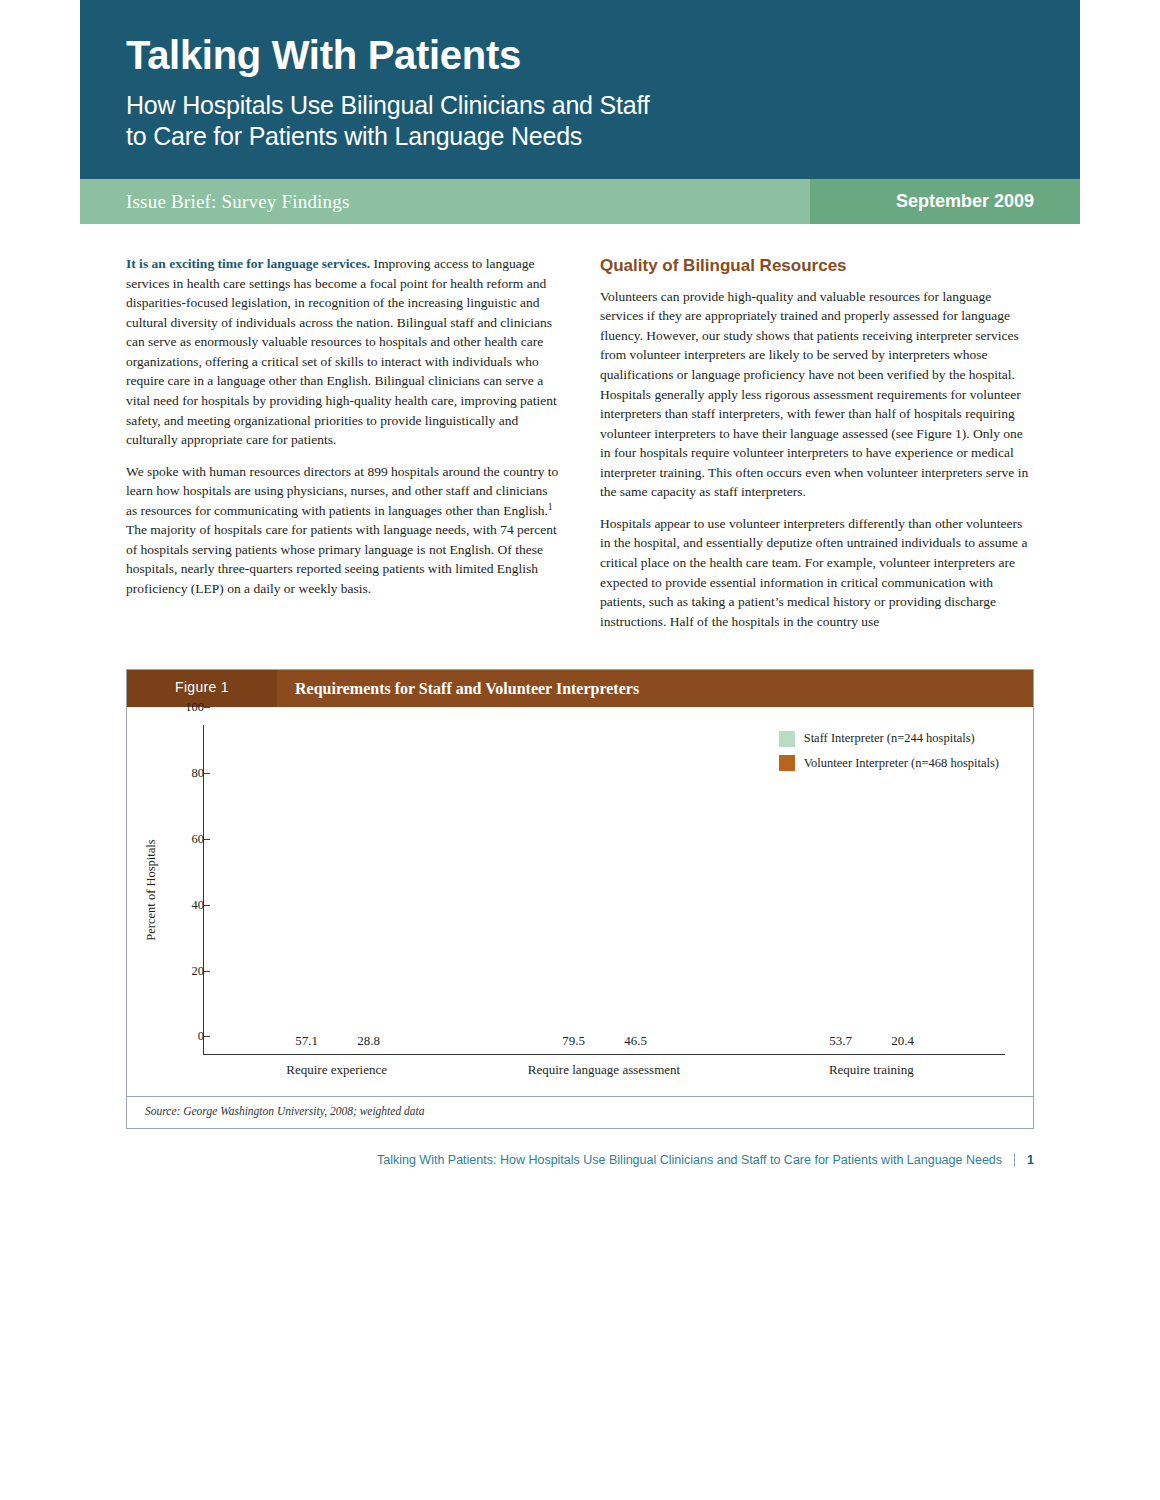Talking With Patients
How Hospitals Use Bilingual Clinicians and Staff
to Care for Patients with Language Needs
Issue Brief: Survey Findings
September 2009
It is an exciting time for language services. Improving access to language services in health care settings has become a focal point for health reform and disparities-focused legislation, in recognition of the increasing linguistic and cultural diversity of individuals across the nation. Bilingual staff and clinicians can serve as enormously valuable resources to hospitals and other health care organizations, offering a critical set of skills to interact with individuals who require care in a language other than English. Bilingual clinicians can serve a vital need for hospitals by providing high-quality health care, improving patient safety, and meeting organizational priorities to provide linguistically and culturally appropriate care for patients.
We spoke with human resources directors at 899 hospitals around the country to learn how hospitals are using physicians, nurses, and other staff and clinicians as resources for communicating with patients in languages other than English.1 The majority of hospitals care for patients with language needs, with 74 percent of hospitals serving patients whose primary language is not English. Of these hospitals, nearly three-quarters reported seeing patients with limited English proficiency (LEP) on a daily or weekly basis.
Quality of Bilingual Resources
Volunteers can provide high-quality and valuable resources for language services if they are appropriately trained and properly assessed for language fluency. However, our study shows that patients receiving interpreter services from volunteer interpreters are likely to be served by interpreters whose qualifications or language proficiency have not been verified by the hospital. Hospitals generally apply less rigorous assessment requirements for volunteer interpreters than staff interpreters, with fewer than half of hospitals requiring volunteer interpreters to have their language assessed (see Figure 1). Only one in four hospitals require volunteer interpreters to have experience or medical interpreter training. This often occurs even when volunteer interpreters serve in the same capacity as staff interpreters.
Hospitals appear to use volunteer interpreters differently than other volunteers in the hospital, and essentially deputize often untrained individuals to assume a critical place on the health care team. For example, volunteer interpreters are expected to provide essential information in critical communication with patients, such as taking a patient’s medical history or providing discharge instructions. Half of the hospitals in the country use
Figure 1
Requirements for Staff and Volunteer Interpreters
Staff Interpreter (n=244 hospitals)
Volunteer Interpreter (n=468 hospitals)
Percent of Hospitals
100
80
60
40
20
0
57.1
28.8
79.5
46.5
53.7
20.4
Require experience Require language assessment Require training
Source: George Washington University, 2008; weighted data
Talking With Patients: How Hospitals Use Bilingual Clinicians and Staff to Care for Patients with Language Needs 1